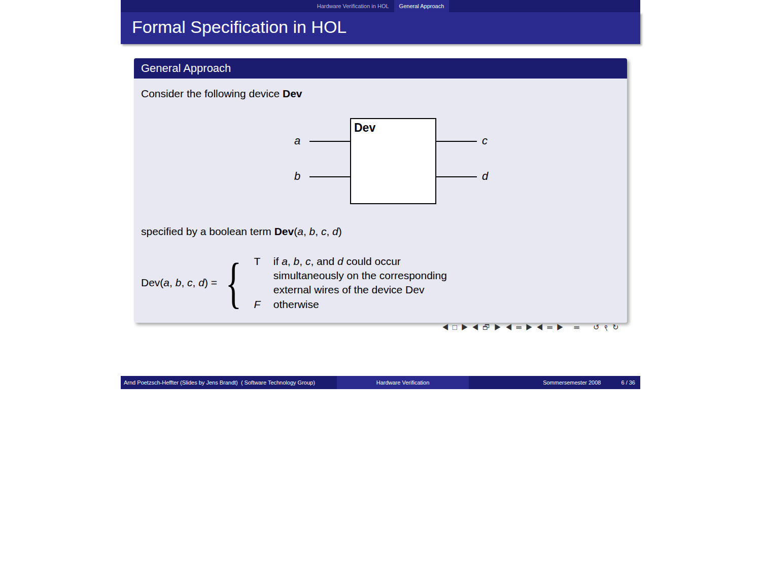Hardware Verification in HOL
General Approach
Formal Specification in HOL
General Approach
Consider the following device Dev
Dev
a
b
c
d
specified by a boolean term Dev(a, b, c, d)
Dev(a, b, c, d) =
{
| T | if a , b , c , and d could occur simultaneously on the corresponding external wires of the device Dev |
| F | otherwise |
◀ □ ▶ ◀ 🗗 ▶ ◀ ☰ ▶ ◀ ☰ ▶ ☰ ↺ ९ ↻
Arnd Poetzsch-Heffter (Slides by Jens Brandt) ( Software Technology Group)
Hardware Verification
Sommersemester 2008 6 / 36